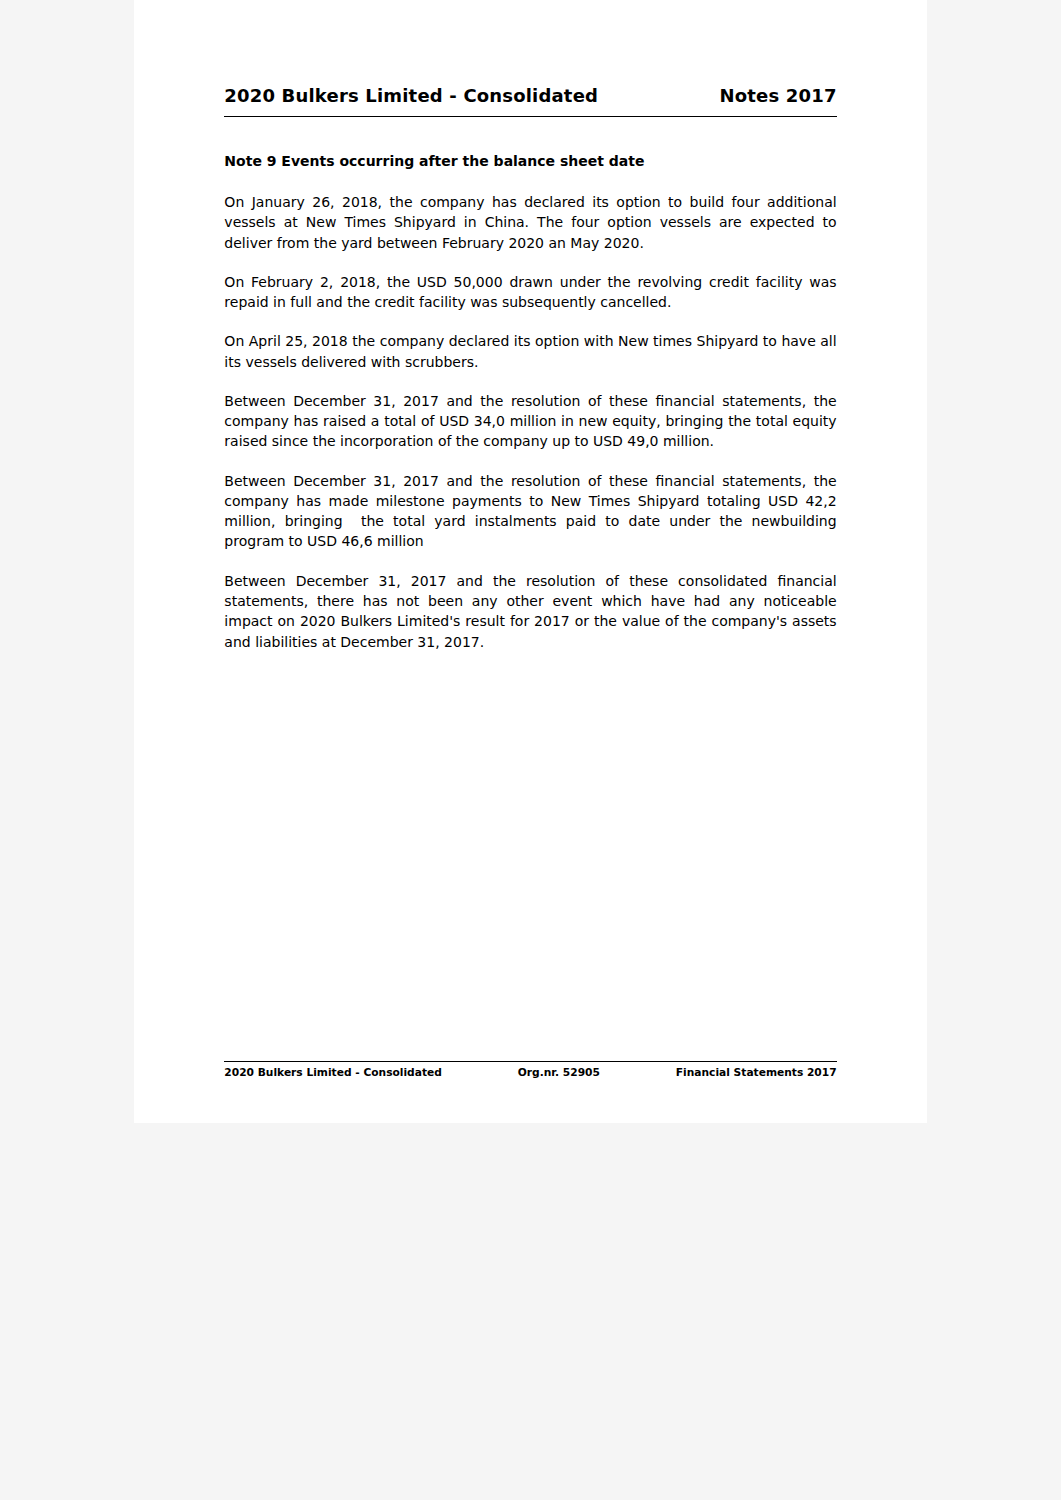2020 Bulkers Limited - Consolidated
Notes 2017
Note 9 Events occurring after the balance sheet date
On January 26, 2018, the company has declared its option to build four additional vessels at New Times Shipyard in China. The four option vessels are expected to deliver from the yard between February 2020 an May 2020.
On February 2, 2018, the USD 50,000 drawn under the revolving credit facility was repaid in full and the credit facility was subsequently cancelled.
On April 25, 2018 the company declared its option with New times Shipyard to have all its vessels delivered with scrubbers.
Between December 31, 2017 and the resolution of these financial statements, the company has raised a total of USD 34,0 million in new equity, bringing the total equity raised since the incorporation of the company up to USD 49,0 million.
Between December 31, 2017 and the resolution of these financial statements, the company has made milestone payments to New Times Shipyard totaling USD 42,2 million, bringing the total yard instalments paid to date under the newbuilding program to USD 46,6 million
Between December 31, 2017 and the resolution of these consolidated financial statements, there has not been any other event which have had any noticeable impact on 2020 Bulkers Limited's result for 2017 or the value of the company's assets and liabilities at December 31, 2017.
2020 Bulkers Limited - Consolidated
Org.nr. 52905
Financial Statements 2017